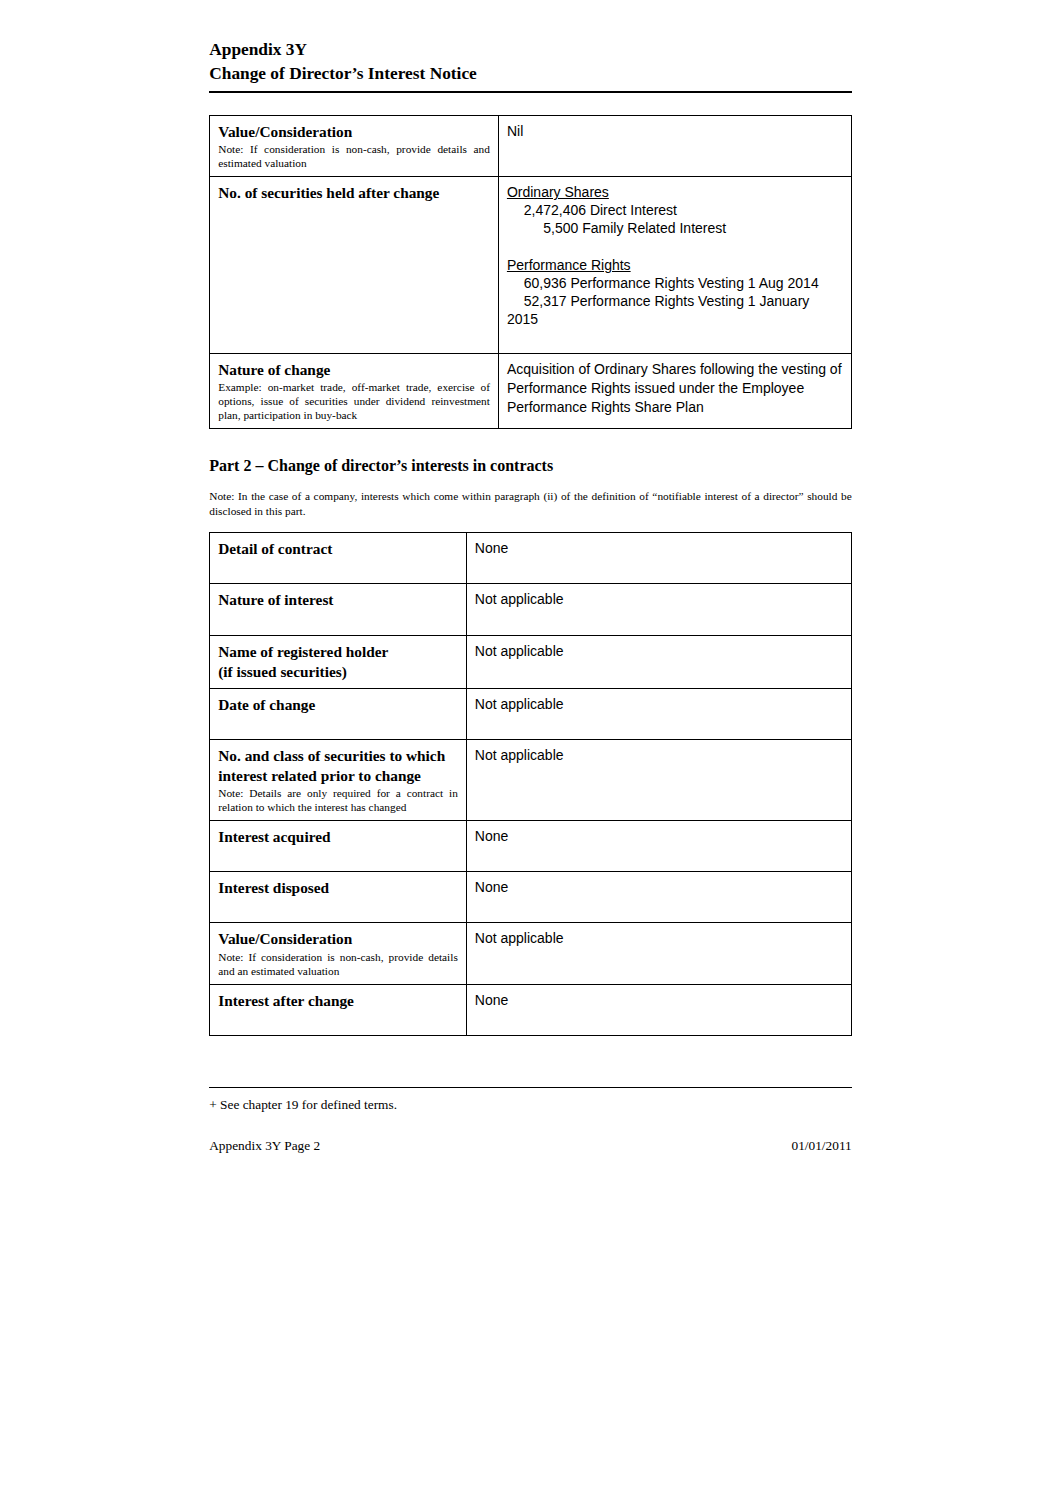Appendix 3Y
Change of Director’s Interest Notice
| Value/Consideration Note: If consideration is non-cash, provide details and estimated valuation | Nil |
| No. of securities held after change | Ordinary Shares 2,472,406 Direct Interest 5,500 Family Related Interest Performance Rights 60,936 Performance Rights Vesting 1 Aug 2014 52,317 Performance Rights Vesting 1 January 2015 |
| Nature of change Example: on-market trade, off-market trade, exercise of options, issue of securities under dividend reinvestment plan, participation in buy-back | Acquisition of Ordinary Shares following the vesting of Performance Rights issued under the Employee Performance Rights Share Plan |
Part 2 – Change of director’s interests in contracts
Note: In the case of a company, interests which come within paragraph (ii) of the definition of “notifiable interest of a director” should be disclosed in this part.
| Detail of contract | None |
| Nature of interest | Not applicable |
| Name of registered holder (if issued securities) | Not applicable |
| Date of change | Not applicable |
| No. and class of securities to which interest related prior to change Note: Details are only required for a contract in relation to which the interest has changed | Not applicable |
| Interest acquired | None |
| Interest disposed | None |
| Value/Consideration Note: If consideration is non-cash, provide details and an estimated valuation | Not applicable |
| Interest after change | None |
+ See chapter 19 for defined terms.
Appendix 3Y Page 2 01/01/2011